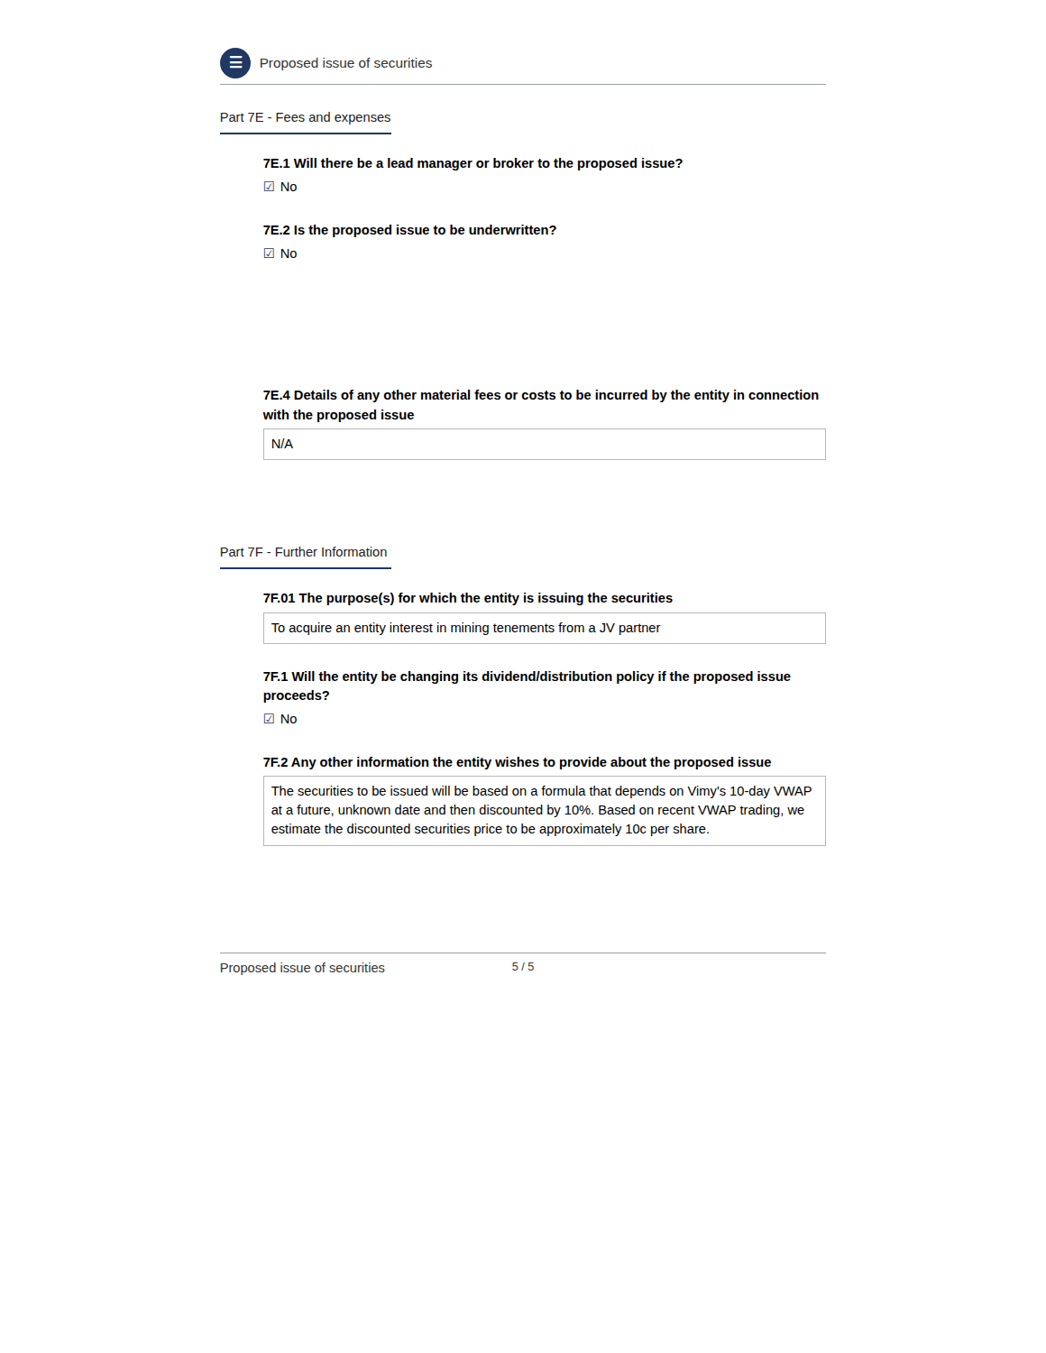☰
Proposed issue of securities
Part 7E - Fees and expenses
7E.1 Will there be a lead manager or broker to the proposed issue?
☑No
7E.2 Is the proposed issue to be underwritten?
☑No
7E.4 Details of any other material fees or costs to be incurred by the entity in connection with the proposed issue
N/A
Part 7F - Further Information
7F.01 The purpose(s) for which the entity is issuing the securities
To acquire an entity interest in mining tenements from a JV partner
7F.1 Will the entity be changing its dividend/distribution policy if the proposed issue proceeds?
☑No
7F.2 Any other information the entity wishes to provide about the proposed issue
The securities to be issued will be based on a formula that depends on Vimy's 10-day VWAP at a future, unknown date and then discounted by 10%. Based on recent VWAP trading, we estimate the discounted securities price to be approximately 10c per share.
Proposed issue of securities
5 / 5